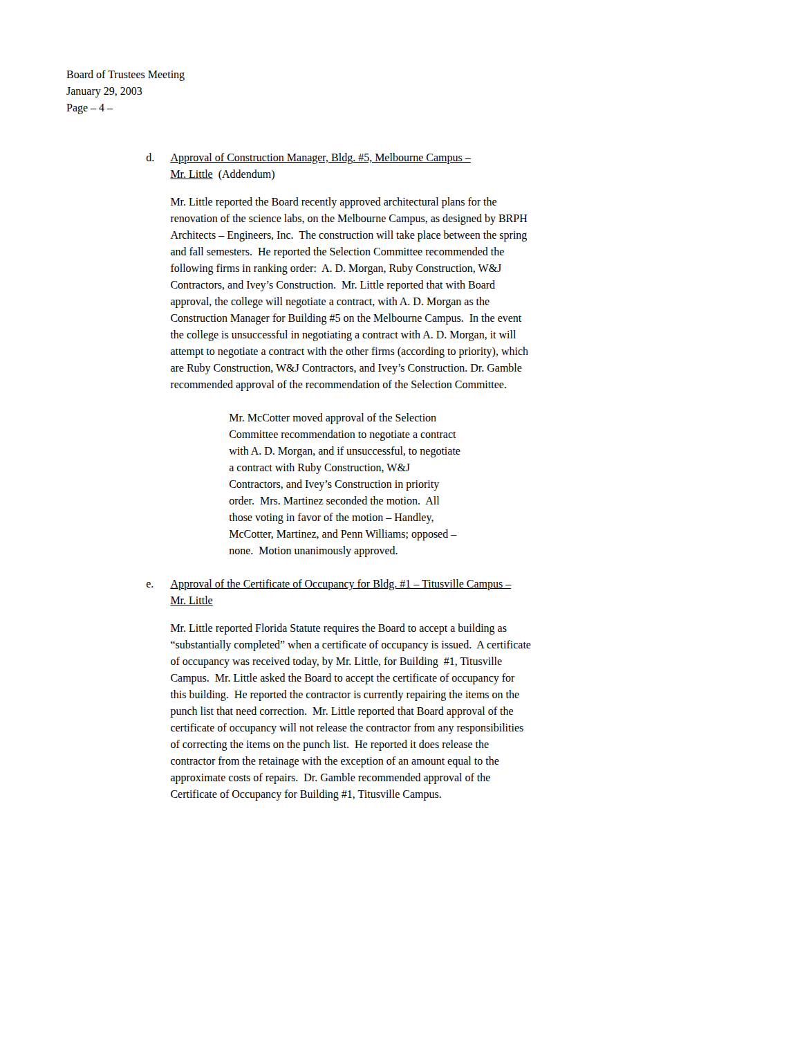Board of Trustees Meeting
January 29, 2003
Page – 4 –
d.
Approval of Construction Manager, Bldg. #5, Melbourne Campus –
Mr. Little (Addendum)
Mr. Little reported the Board recently approved architectural plans for the renovation of the science labs, on the Melbourne Campus, as designed by BRPH Architects – Engineers, Inc. The construction will take place between the spring and fall semesters. He reported the Selection Committee recommended the following firms in ranking order: A. D. Morgan, Ruby Construction, W&J Contractors, and Ivey’s Construction. Mr. Little reported that with Board approval, the college will negotiate a contract, with A. D. Morgan as the Construction Manager for Building #5 on the Melbourne Campus. In the event the college is unsuccessful in negotiating a contract with A. D. Morgan, it will attempt to negotiate a contract with the other firms (according to priority), which are Ruby Construction, W&J Contractors, and Ivey’s Construction. Dr. Gamble recommended approval of the recommendation of the Selection Committee.
Mr. McCotter moved approval of the Selection
Committee recommendation to negotiate a contract
with A. D. Morgan, and if unsuccessful, to negotiate
a contract with Ruby Construction, W&J
Contractors, and Ivey’s Construction in priority
order. Mrs. Martinez seconded the motion. All
those voting in favor of the motion – Handley,
McCotter, Martinez, and Penn Williams; opposed –
none. Motion unanimously approved.
e.
Approval of the Certificate of Occupancy for Bldg. #1 – Titusville Campus –
Mr. Little
Mr. Little reported Florida Statute requires the Board to accept a building as “substantially completed” when a certificate of occupancy is issued. A certificate of occupancy was received today, by Mr. Little, for Building #1, Titusville Campus. Mr. Little asked the Board to accept the certificate of occupancy for this building. He reported the contractor is currently repairing the items on the punch list that need correction. Mr. Little reported that Board approval of the certificate of occupancy will not release the contractor from any responsibilities of correcting the items on the punch list. He reported it does release the contractor from the retainage with the exception of an amount equal to the approximate costs of repairs. Dr. Gamble recommended approval of the Certificate of Occupancy for Building #1, Titusville Campus.